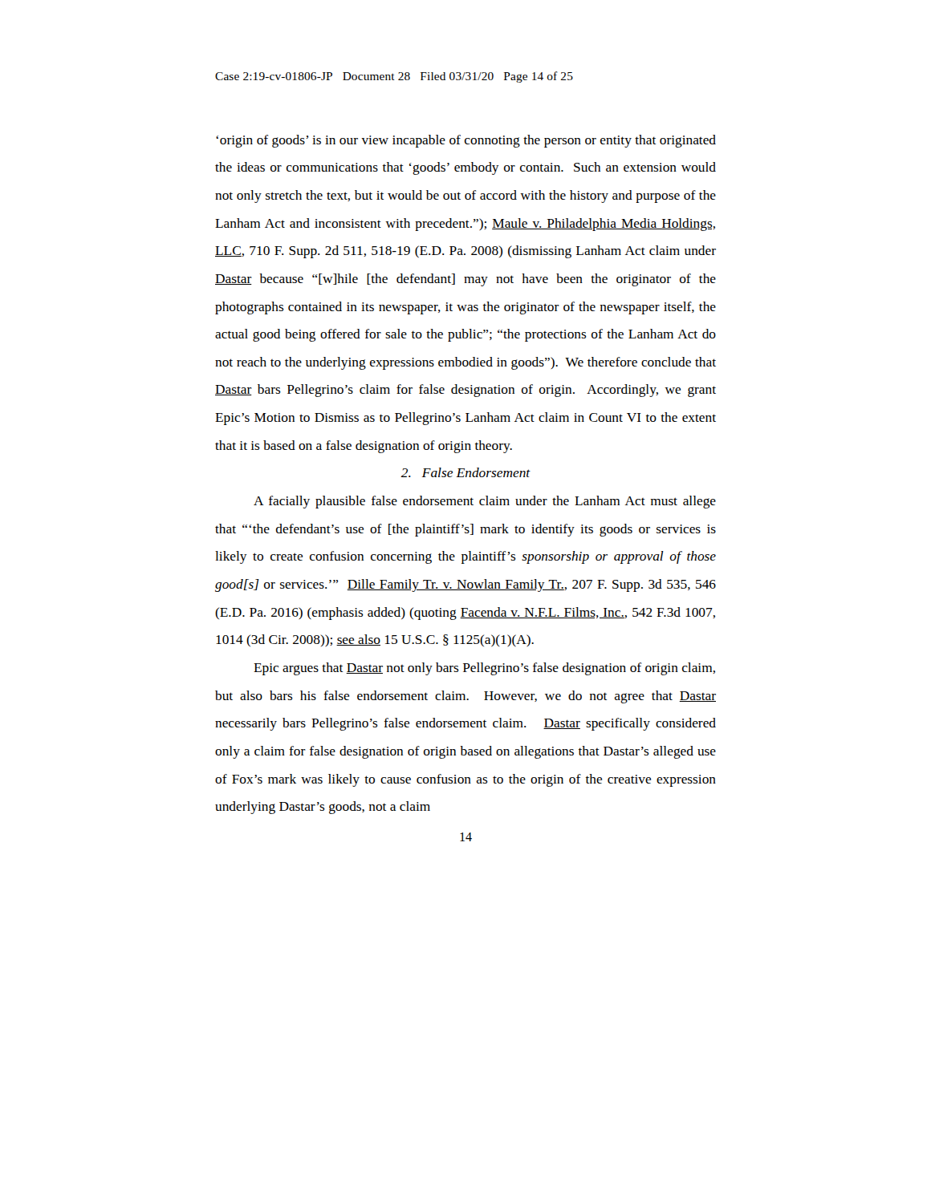Case 2:19-cv-01806-JP Document 28 Filed 03/31/20 Page 14 of 25
‘origin of goods’ is in our view incapable of connoting the person or entity that originated the ideas or communications that ‘goods’ embody or contain. Such an extension would not only stretch the text, but it would be out of accord with the history and purpose of the Lanham Act and inconsistent with precedent.”); Maule v. Philadelphia Media Holdings, LLC, 710 F. Supp. 2d 511, 518-19 (E.D. Pa. 2008) (dismissing Lanham Act claim under Dastar because “[w]hile [the defendant] may not have been the originator of the photographs contained in its newspaper, it was the originator of the newspaper itself, the actual good being offered for sale to the public”; “the protections of the Lanham Act do not reach to the underlying expressions embodied in goods”). We therefore conclude that Dastar bars Pellegrino’s claim for false designation of origin. Accordingly, we grant Epic’s Motion to Dismiss as to Pellegrino’s Lanham Act claim in Count VI to the extent that it is based on a false designation of origin theory.
2. False Endorsement
A facially plausible false endorsement claim under the Lanham Act must allege that “‘the defendant’s use of [the plaintiff’s] mark to identify its goods or services is likely to create confusion concerning the plaintiff’s sponsorship or approval of those good[s] or services.’” Dille Family Tr. v. Nowlan Family Tr., 207 F. Supp. 3d 535, 546 (E.D. Pa. 2016) (emphasis added) (quoting Facenda v. N.F.L. Films, Inc., 542 F.3d 1007, 1014 (3d Cir. 2008)); see also 15 U.S.C. § 1125(a)(1)(A).
Epic argues that Dastar not only bars Pellegrino’s false designation of origin claim, but also bars his false endorsement claim. However, we do not agree that Dastar necessarily bars Pellegrino’s false endorsement claim. Dastar specifically considered only a claim for false designation of origin based on allegations that Dastar’s alleged use of Fox’s mark was likely to cause confusion as to the origin of the creative expression underlying Dastar’s goods, not a claim
14